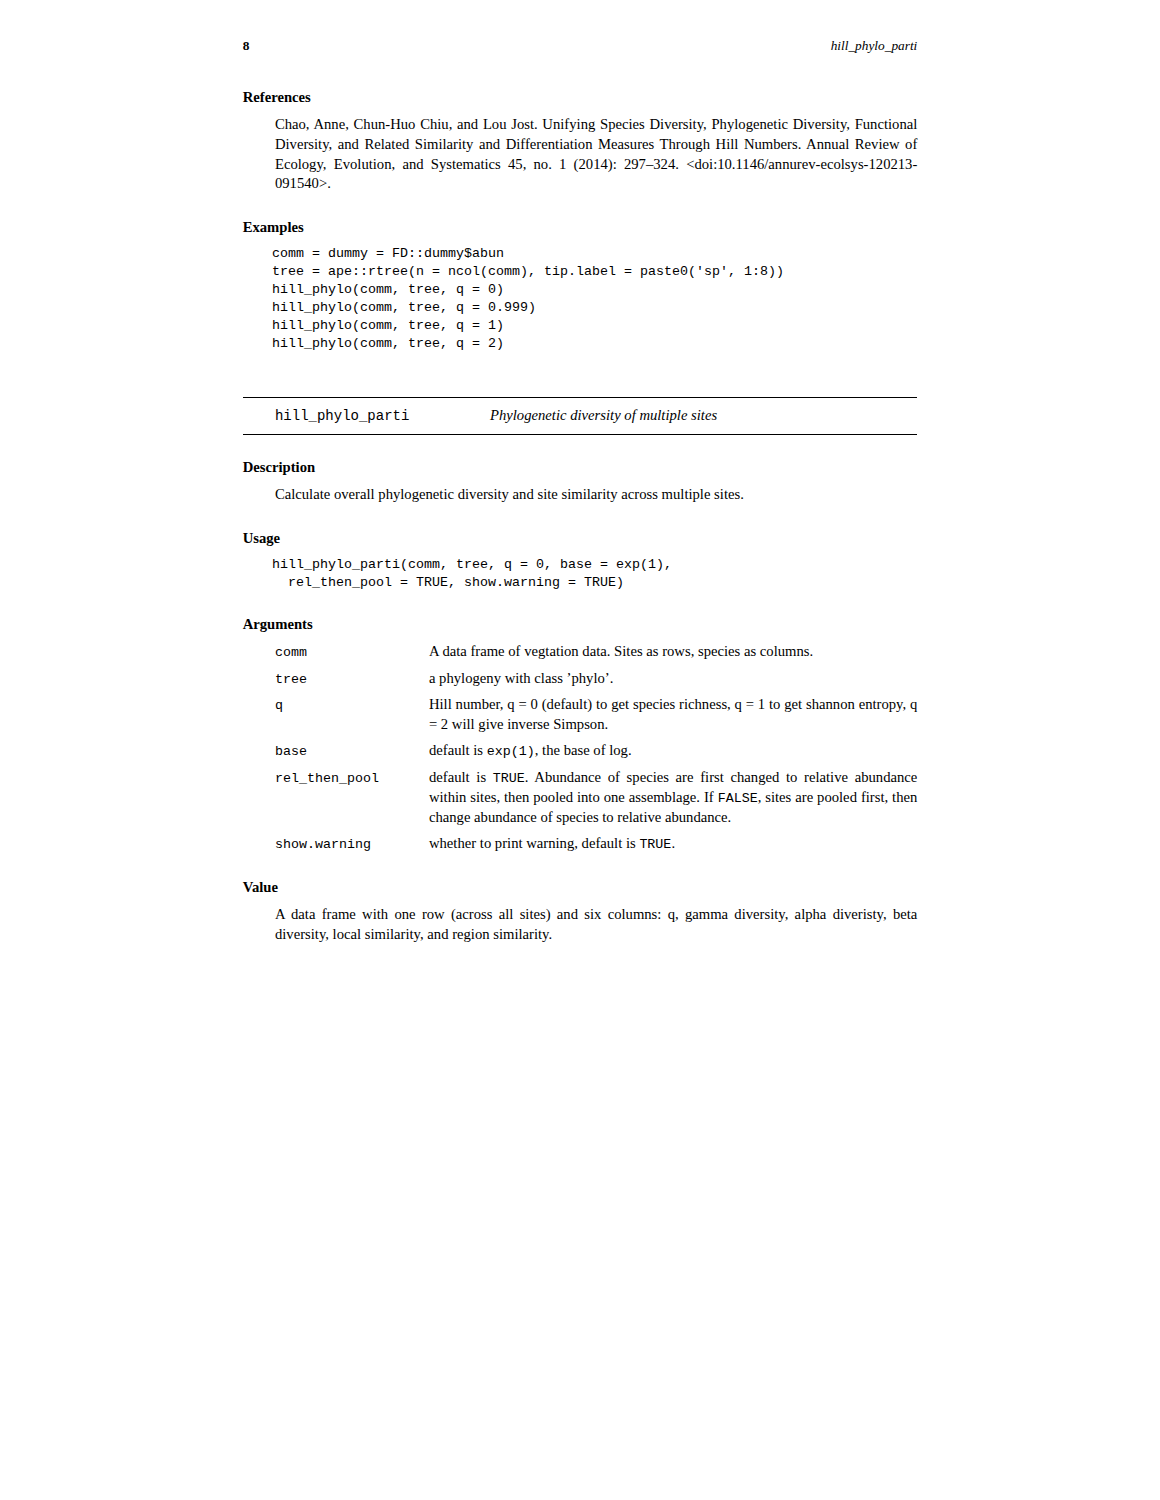8 hill_phylo_parti
References
Chao, Anne, Chun-Huo Chiu, and Lou Jost. Unifying Species Diversity, Phylogenetic Diversity, Functional Diversity, and Related Similarity and Differentiation Measures Through Hill Numbers. Annual Review of Ecology, Evolution, and Systematics 45, no. 1 (2014): 297–324. <doi:10.1146/annurev-ecolsys-120213-091540>.
Examples
comm = dummy = FD::dummy$abun
tree = ape::rtree(n = ncol(comm), tip.label = paste0('sp', 1:8))
hill_phylo(comm, tree, q = 0)
hill_phylo(comm, tree, q = 0.999)
hill_phylo(comm, tree, q = 1)
hill_phylo(comm, tree, q = 2)
hill_phylo_parti Phylogenetic diversity of multiple sites
Description
Calculate overall phylogenetic diversity and site similarity across multiple sites.
Usage
hill_phylo_parti(comm, tree, q = 0, base = exp(1),
  rel_then_pool = TRUE, show.warning = TRUE)
Arguments
comm
A data frame of vegtation data. Sites as rows, species as columns.
tree
a phylogeny with class ’phylo’.
q
Hill number, q = 0 (default) to get species richness, q = 1 to get shannon entropy, q = 2 will give inverse Simpson.
base
default is exp(1), the base of log.
rel_then_pool
default is TRUE. Abundance of species are first changed to relative abundance within sites, then pooled into one assemblage. If FALSE, sites are pooled first, then change abundance of species to relative abundance.
show.warning
whether to print warning, default is TRUE.
Value
A data frame with one row (across all sites) and six columns: q, gamma diversity, alpha diveristy, beta diversity, local similarity, and region similarity.